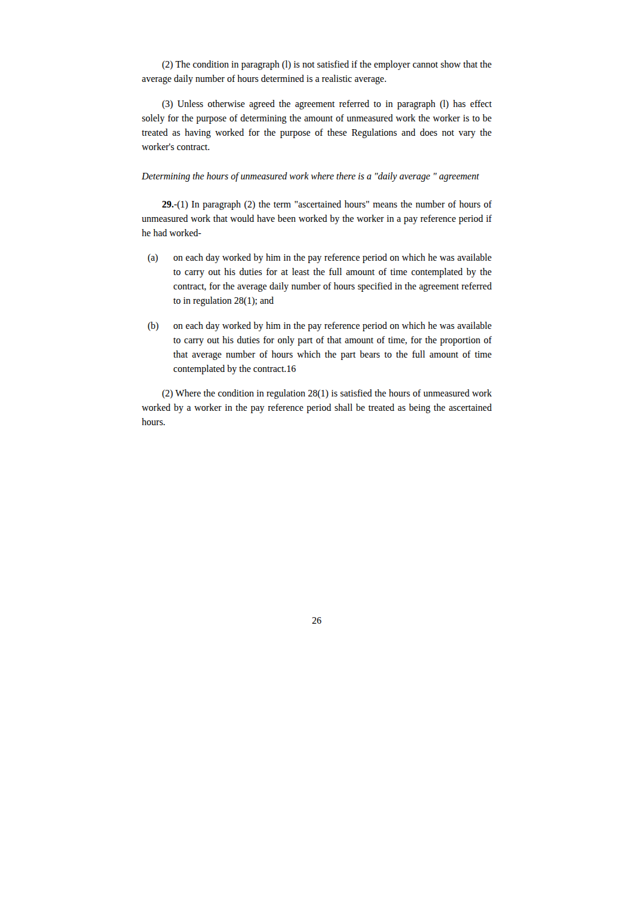(2) The condition in paragraph (l) is not satisfied if the employer cannot show that the average daily number of hours determined is a realistic average.
(3) Unless otherwise agreed the agreement referred to in paragraph (l) has effect solely for the purpose of determining the amount of unmeasured work the worker is to be treated as having worked for the purpose of these Regulations and does not vary the worker's contract.
Determining the hours of unmeasured work where there is a "daily average " agreement
29.-(1) In paragraph (2) the term "ascertained hours" means the number of hours of unmeasured work that would have been worked by the worker in a pay reference period if he had worked-
(a) on each day worked by him in the pay reference period on which he was available to carry out his duties for at least the full amount of time contemplated by the contract, for the average daily number of hours specified in the agreement referred to in regulation 28(1); and
(b) on each day worked by him in the pay reference period on which he was available to carry out his duties for only part of that amount of time, for the proportion of that average number of hours which the part bears to the full amount of time contemplated by the contract.16
(2) Where the condition in regulation 28(1) is satisfied the hours of unmeasured work worked by a worker in the pay reference period shall be treated as being the ascertained hours.
26